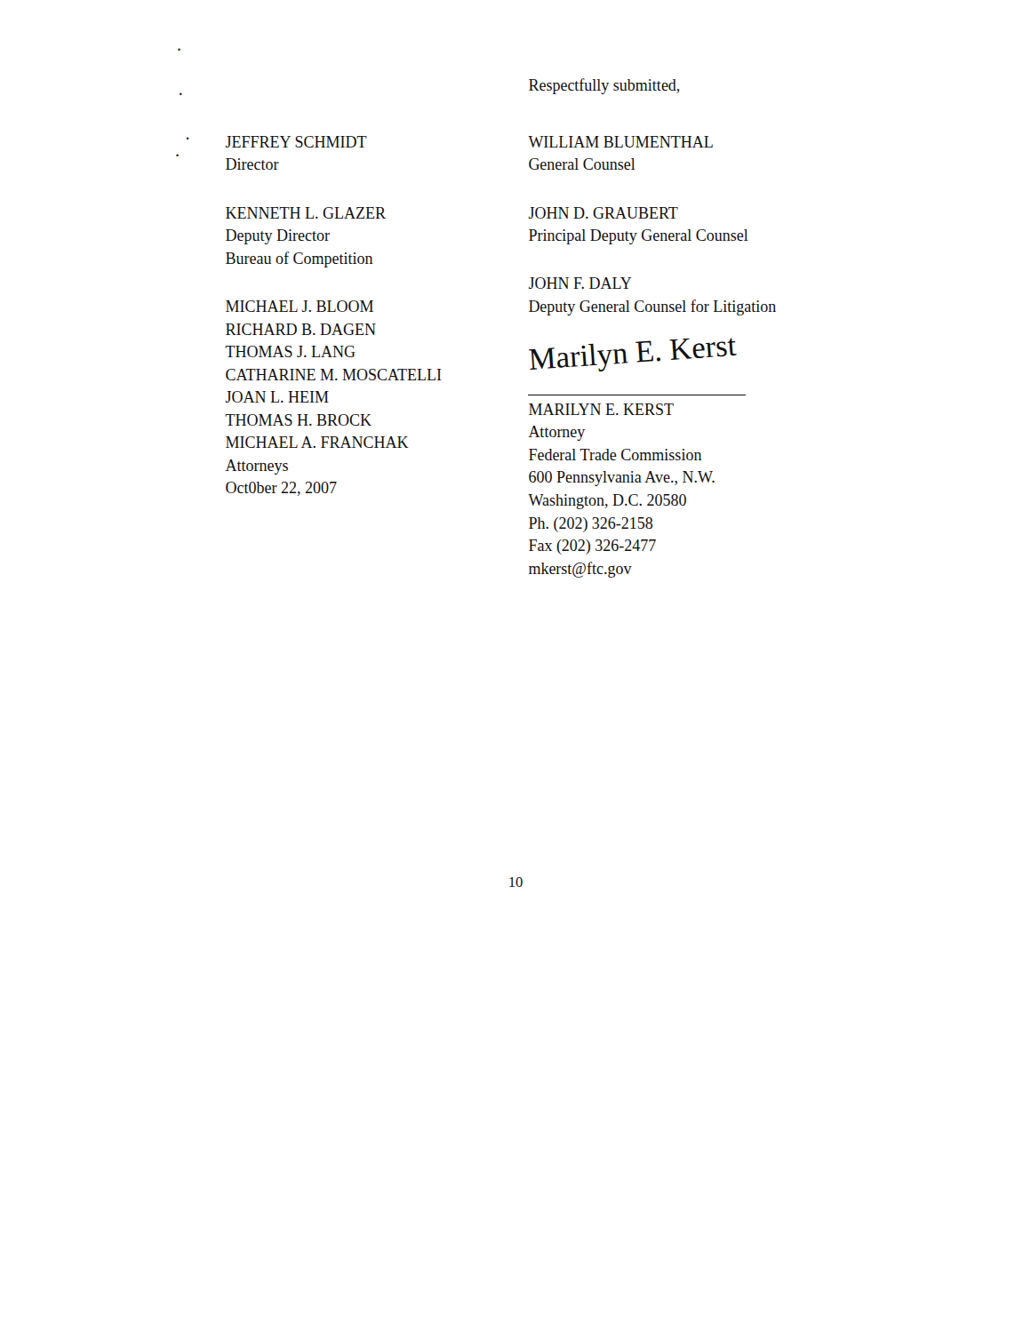. . . .
Respectfully submitted,
JEFFREY SCHMIDT Director
KENNETH L. GLAZER Deputy Director Bureau of Competition
MICHAEL J. BLOOM RICHARD B. DAGEN THOMAS J. LANG CATHARINE M. MOSCATELLI JOAN L. HEIM THOMAS H. BROCK MICHAEL A. FRANCHAK Attorneys Oct0ber 22, 2007
WILLIAM BLUMENTHAL General Counsel
JOHN D. GRAUBERT Principal Deputy General Counsel
JOHN F. DALY Deputy General Counsel for Litigation
Marilyn E. Kerst
MARILYN E. KERST Attorney Federal Trade Commission 600 Pennsylvania Ave., N.W. Washington, D.C. 20580 Ph. (202) 326-2158 Fax (202) 326-2477 mkerst@ftc.gov
10